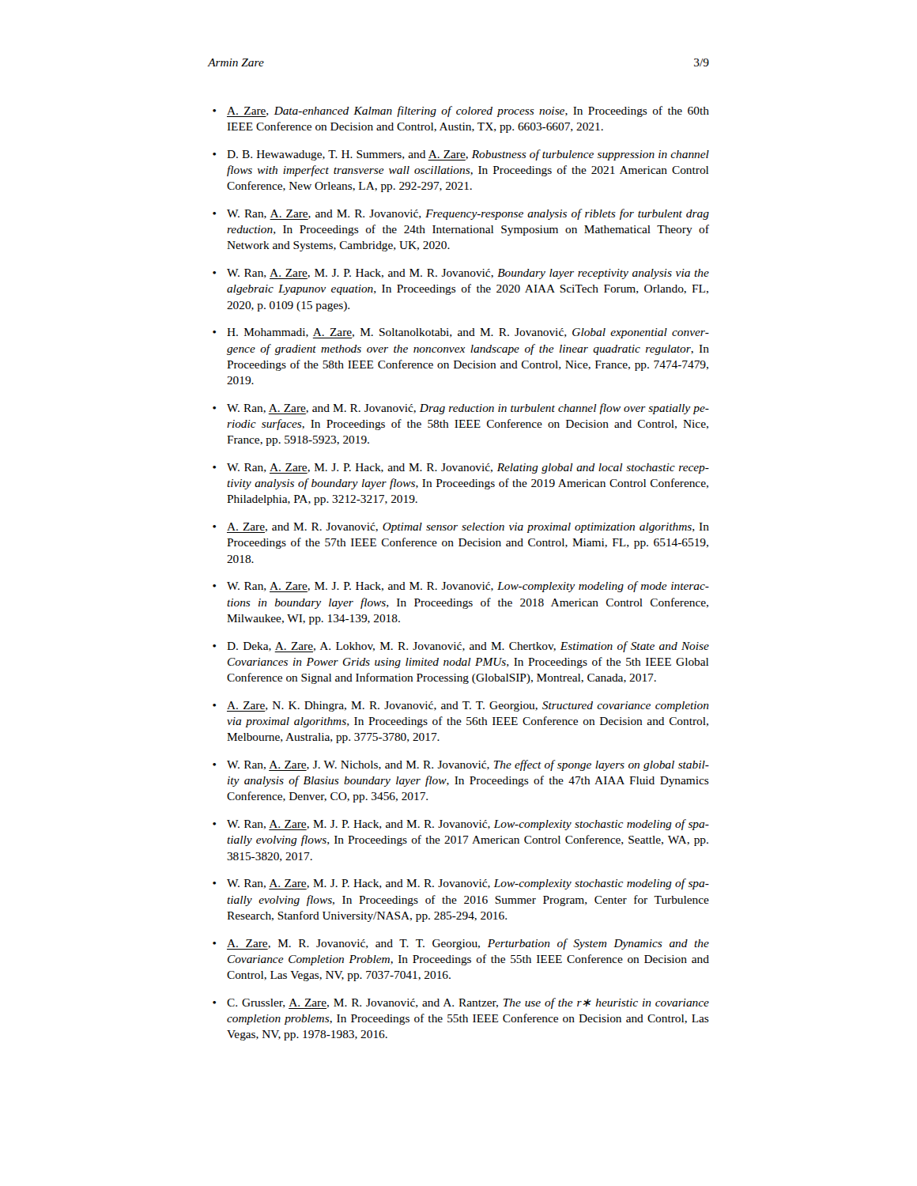Armin Zare 3/9
A. Zare, Data-enhanced Kalman filtering of colored process noise, In Proceedings of the 60th IEEE Conference on Decision and Control, Austin, TX, pp. 6603-6607, 2021.
D. B. Hewawaduge, T. H. Summers, and A. Zare, Robustness of turbulence suppression in channel flows with imperfect transverse wall oscillations, In Proceedings of the 2021 American Control Conference, New Orleans, LA, pp. 292-297, 2021.
W. Ran, A. Zare, and M. R. Jovanović, Frequency-response analysis of riblets for turbulent drag reduction, In Proceedings of the 24th International Symposium on Mathematical Theory of Network and Systems, Cambridge, UK, 2020.
W. Ran, A. Zare, M. J. P. Hack, and M. R. Jovanović, Boundary layer receptivity analysis via the algebraic Lyapunov equation, In Proceedings of the 2020 AIAA SciTech Forum, Orlando, FL, 2020, p. 0109 (15 pages).
H. Mohammadi, A. Zare, M. Soltanolkotabi, and M. R. Jovanović, Global exponential convergence of gradient methods over the nonconvex landscape of the linear quadratic regulator, In Proceedings of the 58th IEEE Conference on Decision and Control, Nice, France, pp. 7474-7479, 2019.
W. Ran, A. Zare, and M. R. Jovanović, Drag reduction in turbulent channel flow over spatially periodic surfaces, In Proceedings of the 58th IEEE Conference on Decision and Control, Nice, France, pp. 5918-5923, 2019.
W. Ran, A. Zare, M. J. P. Hack, and M. R. Jovanović, Relating global and local stochastic receptivity analysis of boundary layer flows, In Proceedings of the 2019 American Control Conference, Philadelphia, PA, pp. 3212-3217, 2019.
A. Zare, and M. R. Jovanović, Optimal sensor selection via proximal optimization algorithms, In Proceedings of the 57th IEEE Conference on Decision and Control, Miami, FL, pp. 6514-6519, 2018.
W. Ran, A. Zare, M. J. P. Hack, and M. R. Jovanović, Low-complexity modeling of mode interactions in boundary layer flows, In Proceedings of the 2018 American Control Conference, Milwaukee, WI, pp. 134-139, 2018.
D. Deka, A. Zare, A. Lokhov, M. R. Jovanović, and M. Chertkov, Estimation of State and Noise Covariances in Power Grids using limited nodal PMUs, In Proceedings of the 5th IEEE Global Conference on Signal and Information Processing (GlobalSIP), Montreal, Canada, 2017.
A. Zare, N. K. Dhingra, M. R. Jovanović, and T. T. Georgiou, Structured covariance completion via proximal algorithms, In Proceedings of the 56th IEEE Conference on Decision and Control, Melbourne, Australia, pp. 3775-3780, 2017.
W. Ran, A. Zare, J. W. Nichols, and M. R. Jovanović, The effect of sponge layers on global stability analysis of Blasius boundary layer flow, In Proceedings of the 47th AIAA Fluid Dynamics Conference, Denver, CO, pp. 3456, 2017.
W. Ran, A. Zare, M. J. P. Hack, and M. R. Jovanović, Low-complexity stochastic modeling of spatially evolving flows, In Proceedings of the 2017 American Control Conference, Seattle, WA, pp. 3815-3820, 2017.
W. Ran, A. Zare, M. J. P. Hack, and M. R. Jovanović, Low-complexity stochastic modeling of spatially evolving flows, In Proceedings of the 2016 Summer Program, Center for Turbulence Research, Stanford University/NASA, pp. 285-294, 2016.
A. Zare, M. R. Jovanović, and T. T. Georgiou, Perturbation of System Dynamics and the Covariance Completion Problem, In Proceedings of the 55th IEEE Conference on Decision and Control, Las Vegas, NV, pp. 7037-7041, 2016.
C. Grussler, A. Zare, M. R. Jovanović, and A. Rantzer, The use of the r∗ heuristic in covariance completion problems, In Proceedings of the 55th IEEE Conference on Decision and Control, Las Vegas, NV, pp. 1978-1983, 2016.